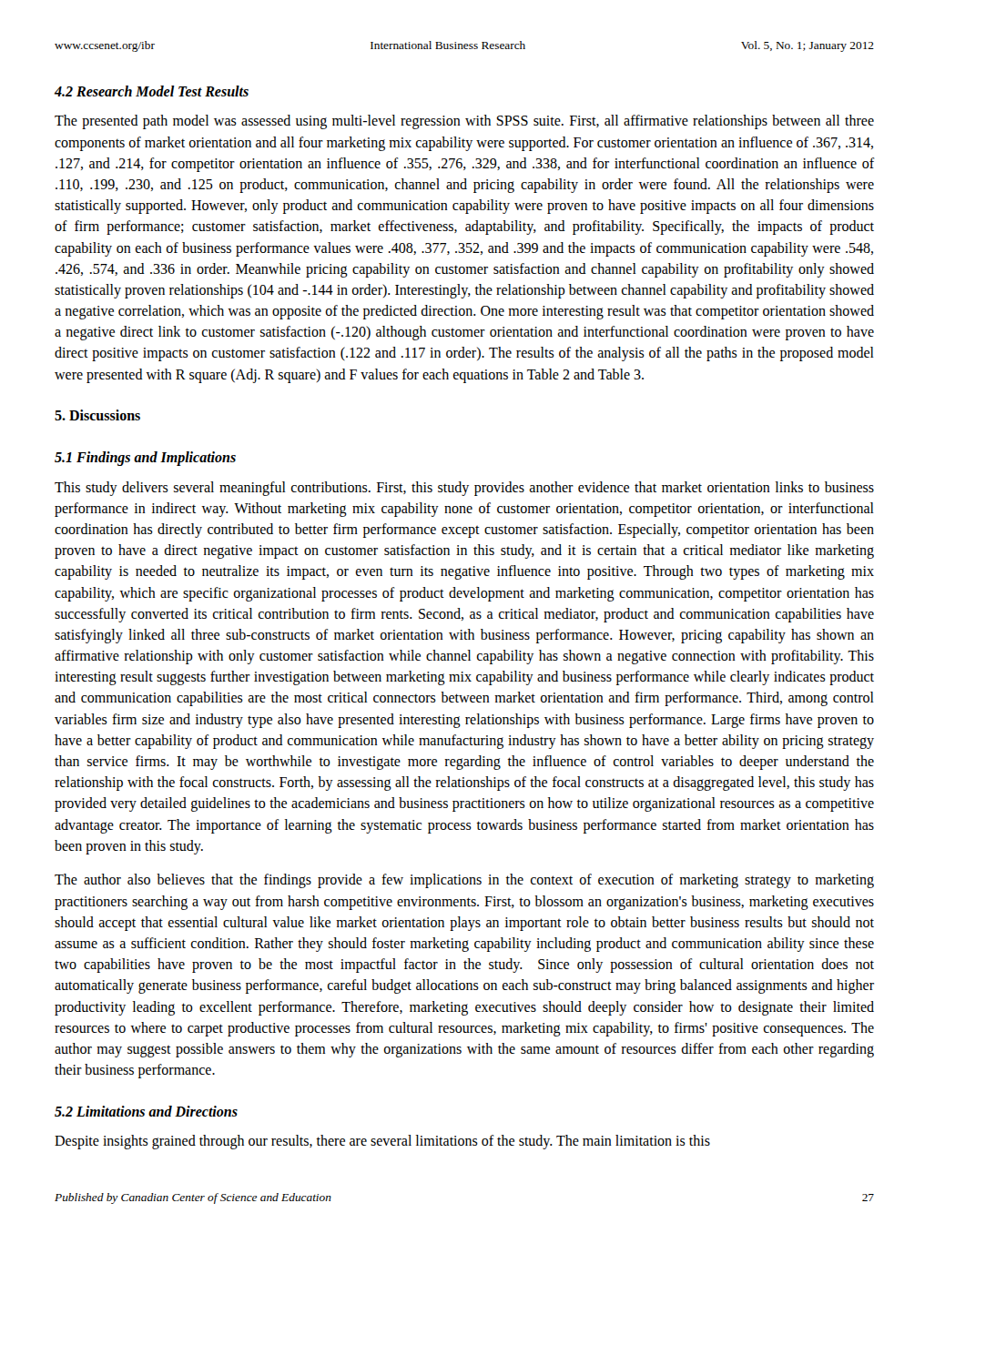www.ccsenet.org/ibr
International Business Research
Vol. 5, No. 1; January 2012
4.2 Research Model Test Results
The presented path model was assessed using multi-level regression with SPSS suite. First, all affirmative relationships between all three components of market orientation and all four marketing mix capability were supported. For customer orientation an influence of .367, .314, .127, and .214, for competitor orientation an influence of .355, .276, .329, and .338, and for interfunctional coordination an influence of .110, .199, .230, and .125 on product, communication, channel and pricing capability in order were found. All the relationships were statistically supported. However, only product and communication capability were proven to have positive impacts on all four dimensions of firm performance; customer satisfaction, market effectiveness, adaptability, and profitability. Specifically, the impacts of product capability on each of business performance values were .408, .377, .352, and .399 and the impacts of communication capability were .548, .426, .574, and .336 in order. Meanwhile pricing capability on customer satisfaction and channel capability on profitability only showed statistically proven relationships (104 and -.144 in order). Interestingly, the relationship between channel capability and profitability showed a negative correlation, which was an opposite of the predicted direction. One more interesting result was that competitor orientation showed a negative direct link to customer satisfaction (-.120) although customer orientation and interfunctional coordination were proven to have direct positive impacts on customer satisfaction (.122 and .117 in order). The results of the analysis of all the paths in the proposed model were presented with R square (Adj. R square) and F values for each equations in Table 2 and Table 3.
5. Discussions
5.1 Findings and Implications
This study delivers several meaningful contributions. First, this study provides another evidence that market orientation links to business performance in indirect way. Without marketing mix capability none of customer orientation, competitor orientation, or interfunctional coordination has directly contributed to better firm performance except customer satisfaction. Especially, competitor orientation has been proven to have a direct negative impact on customer satisfaction in this study, and it is certain that a critical mediator like marketing capability is needed to neutralize its impact, or even turn its negative influence into positive. Through two types of marketing mix capability, which are specific organizational processes of product development and marketing communication, competitor orientation has successfully converted its critical contribution to firm rents. Second, as a critical mediator, product and communication capabilities have satisfyingly linked all three sub-constructs of market orientation with business performance. However, pricing capability has shown an affirmative relationship with only customer satisfaction while channel capability has shown a negative connection with profitability. This interesting result suggests further investigation between marketing mix capability and business performance while clearly indicates product and communication capabilities are the most critical connectors between market orientation and firm performance. Third, among control variables firm size and industry type also have presented interesting relationships with business performance. Large firms have proven to have a better capability of product and communication while manufacturing industry has shown to have a better ability on pricing strategy than service firms. It may be worthwhile to investigate more regarding the influence of control variables to deeper understand the relationship with the focal constructs. Forth, by assessing all the relationships of the focal constructs at a disaggregated level, this study has provided very detailed guidelines to the academicians and business practitioners on how to utilize organizational resources as a competitive advantage creator. The importance of learning the systematic process towards business performance started from market orientation has been proven in this study.
The author also believes that the findings provide a few implications in the context of execution of marketing strategy to marketing practitioners searching a way out from harsh competitive environments. First, to blossom an organization's business, marketing executives should accept that essential cultural value like market orientation plays an important role to obtain better business results but should not assume as a sufficient condition. Rather they should foster marketing capability including product and communication ability since these two capabilities have proven to be the most impactful factor in the study. Since only possession of cultural orientation does not automatically generate business performance, careful budget allocations on each sub-construct may bring balanced assignments and higher productivity leading to excellent performance. Therefore, marketing executives should deeply consider how to designate their limited resources to where to carpet productive processes from cultural resources, marketing mix capability, to firms' positive consequences. The author may suggest possible answers to them why the organizations with the same amount of resources differ from each other regarding their business performance.
5.2 Limitations and Directions
Despite insights grained through our results, there are several limitations of the study. The main limitation is this
Published by Canadian Center of Science and Education
27